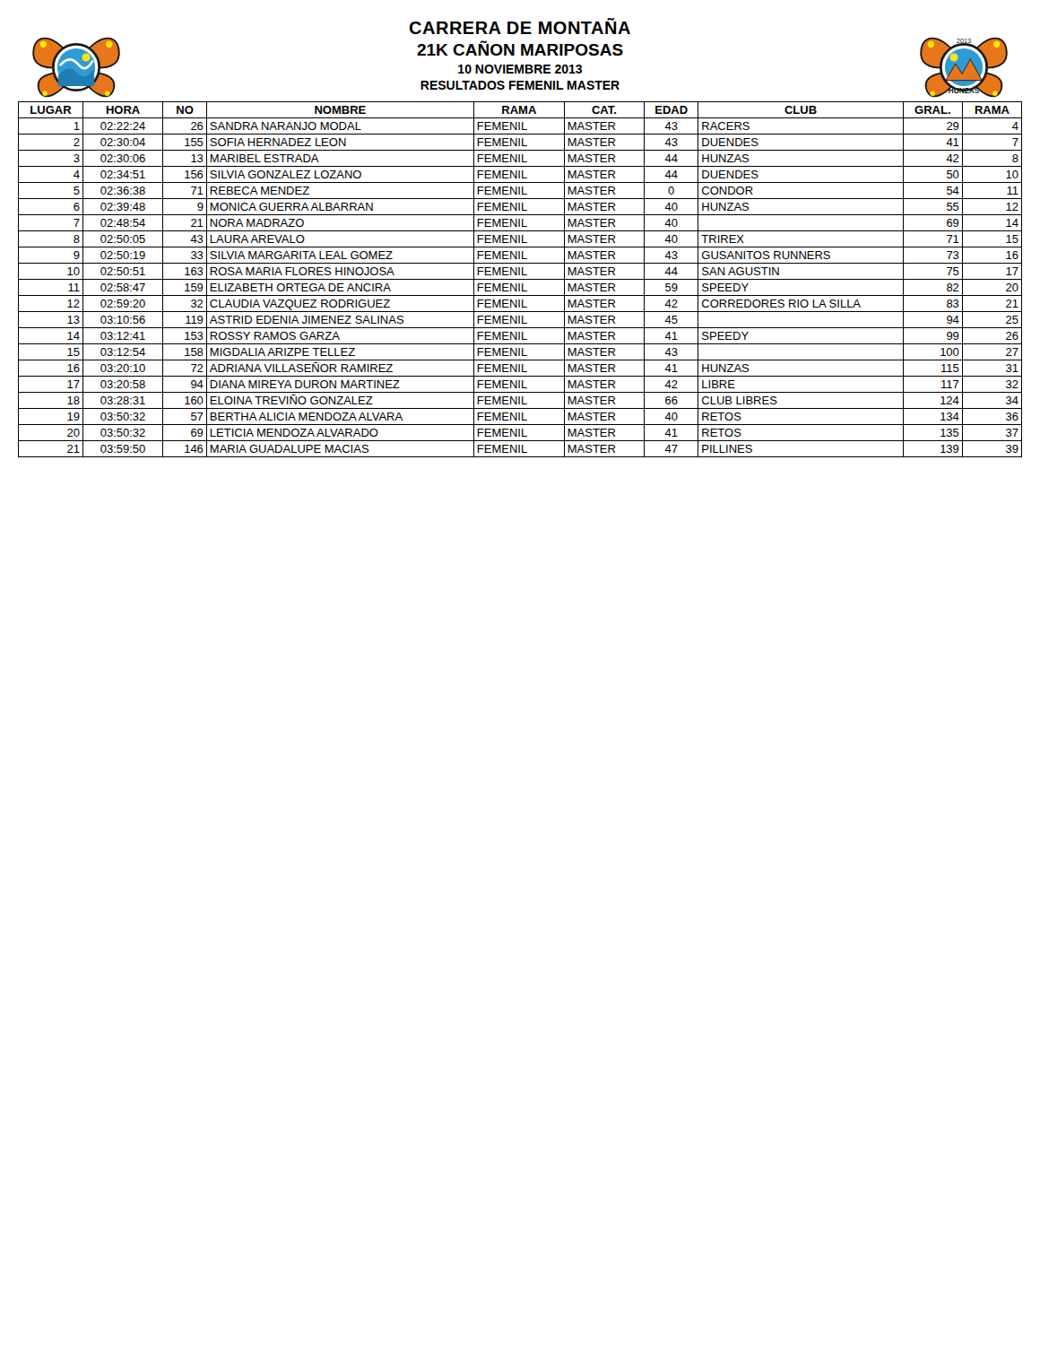2013 HUNZAS
CARRERA DE MONTAÑA
21K CAÑON MARIPOSAS
10 NOVIEMBRE 2013
RESULTADOS FEMENIL MASTER
| LUGAR | HORA | NO | NOMBRE | RAMA | CAT. | EDAD | CLUB | GRAL. | RAMA |
| --- | --- | --- | --- | --- | --- | --- | --- | --- | --- |
| 1 | 02:22:24 | 26 | SANDRA NARANJO MODAL | FEMENIL | MASTER | 43 | RACERS | 29 | 4 |
| 2 | 02:30:04 | 155 | SOFIA HERNADEZ LEON | FEMENIL | MASTER | 43 | DUENDES | 41 | 7 |
| 3 | 02:30:06 | 13 | MARIBEL ESTRADA | FEMENIL | MASTER | 44 | HUNZAS | 42 | 8 |
| 4 | 02:34:51 | 156 | SILVIA GONZALEZ LOZANO | FEMENIL | MASTER | 44 | DUENDES | 50 | 10 |
| 5 | 02:36:38 | 71 | REBECA MENDEZ | FEMENIL | MASTER | 0 | CONDOR | 54 | 11 |
| 6 | 02:39:48 | 9 | MONICA GUERRA ALBARRAN | FEMENIL | MASTER | 40 | HUNZAS | 55 | 12 |
| 7 | 02:48:54 | 21 | NORA MADRAZO | FEMENIL | MASTER | 40 | | 69 | 14 |
| 8 | 02:50:05 | 43 | LAURA AREVALO | FEMENIL | MASTER | 40 | TRIREX | 71 | 15 |
| 9 | 02:50:19 | 33 | SILVIA MARGARITA LEAL GOMEZ | FEMENIL | MASTER | 43 | GUSANITOS RUNNERS | 73 | 16 |
| 10 | 02:50:51 | 163 | ROSA MARIA FLORES HINOJOSA | FEMENIL | MASTER | 44 | SAN AGUSTIN | 75 | 17 |
| 11 | 02:58:47 | 159 | ELIZABETH ORTEGA DE ANCIRA | FEMENIL | MASTER | 59 | SPEEDY | 82 | 20 |
| 12 | 02:59:20 | 32 | CLAUDIA VAZQUEZ RODRIGUEZ | FEMENIL | MASTER | 42 | CORREDORES RIO LA SILLA | 83 | 21 |
| 13 | 03:10:56 | 119 | ASTRID EDENIA JIMENEZ SALINAS | FEMENIL | MASTER | 45 | | 94 | 25 |
| 14 | 03:12:41 | 153 | ROSSY RAMOS GARZA | FEMENIL | MASTER | 41 | SPEEDY | 99 | 26 |
| 15 | 03:12:54 | 158 | MIGDALIA ARIZPE TELLEZ | FEMENIL | MASTER | 43 | | 100 | 27 |
| 16 | 03:20:10 | 72 | ADRIANA VILLASEÑOR RAMIREZ | FEMENIL | MASTER | 41 | HUNZAS | 115 | 31 |
| 17 | 03:20:58 | 94 | DIANA MIREYA DURON MARTINEZ | FEMENIL | MASTER | 42 | LIBRE | 117 | 32 |
| 18 | 03:28:31 | 160 | ELOINA TREVIÑO GONZALEZ | FEMENIL | MASTER | 66 | CLUB LIBRES | 124 | 34 |
| 19 | 03:50:32 | 57 | BERTHA ALICIA MENDOZA ALVARA | FEMENIL | MASTER | 40 | RETOS | 134 | 36 |
| 20 | 03:50:32 | 69 | LETICIA MENDOZA ALVARADO | FEMENIL | MASTER | 41 | RETOS | 135 | 37 |
| 21 | 03:59:50 | 146 | MARIA GUADALUPE MACIAS | FEMENIL | MASTER | 47 | PILLINES | 139 | 39 |